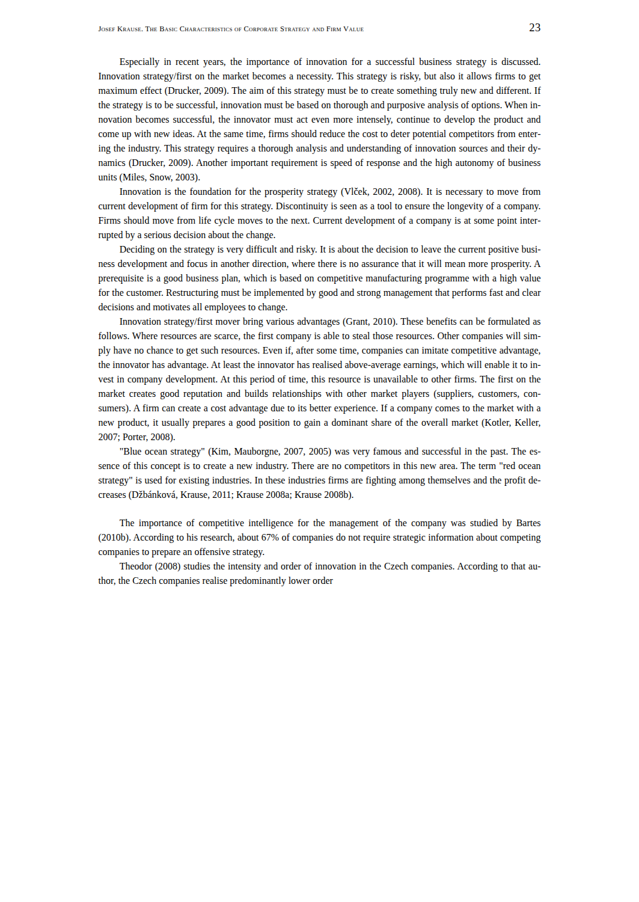Josef Krause. The Basic Characteristics of Corporate Strategy and Firm Value 23
Especially in recent years, the importance of innovation for a successful business strategy is discussed. Innovation strategy/first on the market becomes a necessity. This strategy is risky, but also it allows firms to get maximum effect (Drucker, 2009). The aim of this strategy must be to create something truly new and different. If the strategy is to be successful, innovation must be based on thorough and purposive analysis of options. When innovation becomes successful, the innovator must act even more intensely, continue to develop the product and come up with new ideas. At the same time, firms should reduce the cost to deter potential competitors from entering the industry. This strategy requires a thorough analysis and understanding of innovation sources and their dynamics (Drucker, 2009). Another important requirement is speed of response and the high autonomy of business units (Miles, Snow, 2003).
Innovation is the foundation for the prosperity strategy (Vlček, 2002, 2008). It is necessary to move from current development of firm for this strategy. Discontinuity is seen as a tool to ensure the longevity of a company. Firms should move from life cycle moves to the next. Current development of a company is at some point interrupted by a serious decision about the change.
Deciding on the strategy is very difficult and risky. It is about the decision to leave the current positive business development and focus in another direction, where there is no assurance that it will mean more prosperity. A prerequisite is a good business plan, which is based on competitive manufacturing programme with a high value for the customer. Restructuring must be implemented by good and strong management that performs fast and clear decisions and motivates all employees to change.
Innovation strategy/first mover bring various advantages (Grant, 2010). These benefits can be formulated as follows. Where resources are scarce, the first company is able to steal those resources. Other companies will simply have no chance to get such resources. Even if, after some time, companies can imitate competitive advantage, the innovator has advantage. At least the innovator has realised above-average earnings, which will enable it to invest in company development. At this period of time, this resource is unavailable to other firms. The first on the market creates good reputation and builds relationships with other market players (suppliers, customers, consumers). A firm can create a cost advantage due to its better experience. If a company comes to the market with a new product, it usually prepares a good position to gain a dominant share of the overall market (Kotler, Keller, 2007; Porter, 2008).
"Blue ocean strategy" (Kim, Mauborgne, 2007, 2005) was very famous and successful in the past. The essence of this concept is to create a new industry. There are no competitors in this new area. The term "red ocean strategy" is used for existing industries. In these industries firms are fighting among themselves and the profit decreases (Džbánková, Krause, 2011; Krause 2008a; Krause 2008b).
The importance of competitive intelligence for the management of the company was studied by Bartes (2010b). According to his research, about 67% of companies do not require strategic information about competing companies to prepare an offensive strategy.
Theodor (2008) studies the intensity and order of innovation in the Czech companies. According to that author, the Czech companies realise predominantly lower order